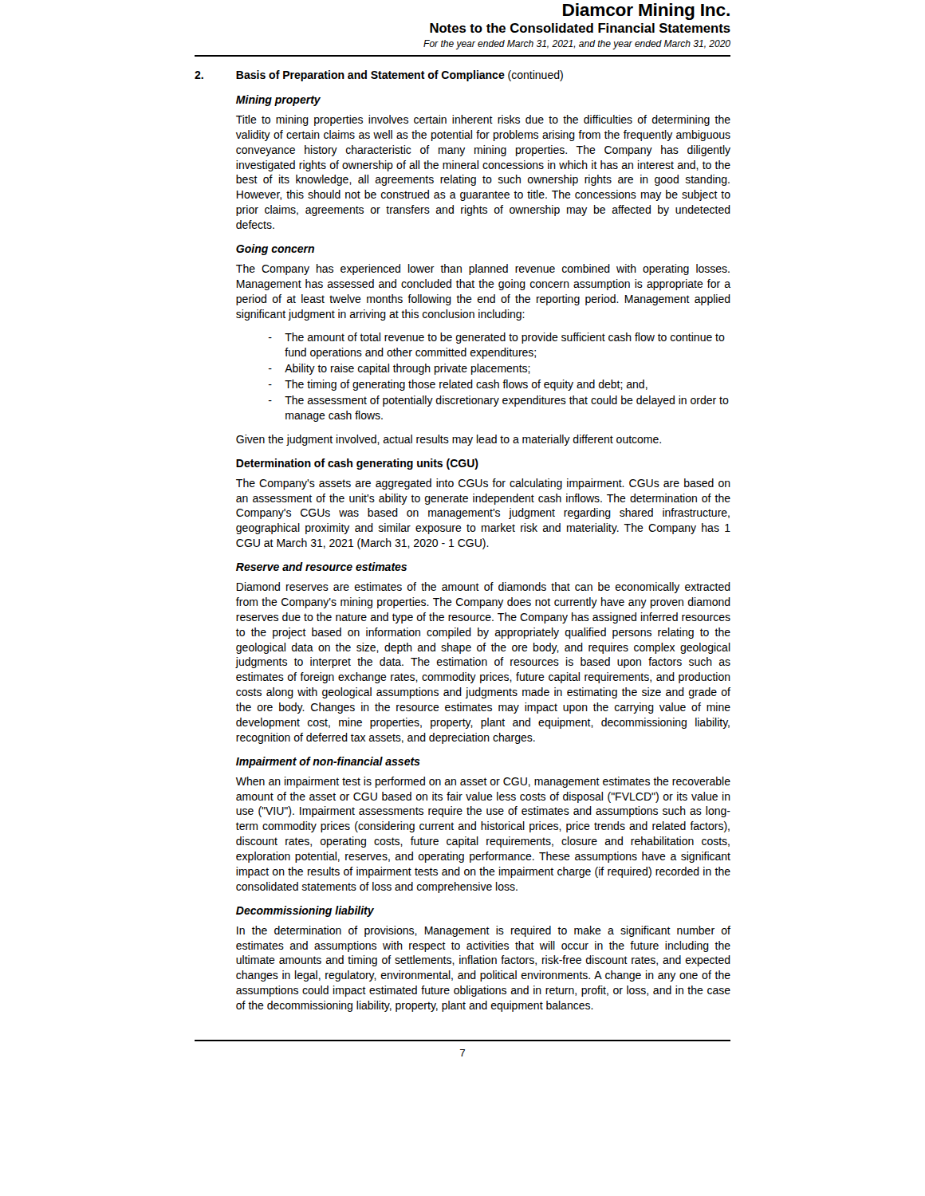Diamcor Mining Inc.
Notes to the Consolidated Financial Statements
For the year ended March 31, 2021, and the year ended March 31, 2020
2. Basis of Preparation and Statement of Compliance (continued)
Mining property
Title to mining properties involves certain inherent risks due to the difficulties of determining the validity of certain claims as well as the potential for problems arising from the frequently ambiguous conveyance history characteristic of many mining properties. The Company has diligently investigated rights of ownership of all the mineral concessions in which it has an interest and, to the best of its knowledge, all agreements relating to such ownership rights are in good standing. However, this should not be construed as a guarantee to title. The concessions may be subject to prior claims, agreements or transfers and rights of ownership may be affected by undetected defects.
Going concern
The Company has experienced lower than planned revenue combined with operating losses. Management has assessed and concluded that the going concern assumption is appropriate for a period of at least twelve months following the end of the reporting period. Management applied significant judgment in arriving at this conclusion including:
The amount of total revenue to be generated to provide sufficient cash flow to continue to fund operations and other committed expenditures;
Ability to raise capital through private placements;
The timing of generating those related cash flows of equity and debt; and,
The assessment of potentially discretionary expenditures that could be delayed in order to manage cash flows.
Given the judgment involved, actual results may lead to a materially different outcome.
Determination of cash generating units (CGU)
The Company's assets are aggregated into CGUs for calculating impairment. CGUs are based on an assessment of the unit's ability to generate independent cash inflows. The determination of the Company's CGUs was based on management's judgment regarding shared infrastructure, geographical proximity and similar exposure to market risk and materiality. The Company has 1 CGU at March 31, 2021 (March 31, 2020 - 1 CGU).
Reserve and resource estimates
Diamond reserves are estimates of the amount of diamonds that can be economically extracted from the Company's mining properties. The Company does not currently have any proven diamond reserves due to the nature and type of the resource. The Company has assigned inferred resources to the project based on information compiled by appropriately qualified persons relating to the geological data on the size, depth and shape of the ore body, and requires complex geological judgments to interpret the data. The estimation of resources is based upon factors such as estimates of foreign exchange rates, commodity prices, future capital requirements, and production costs along with geological assumptions and judgments made in estimating the size and grade of the ore body. Changes in the resource estimates may impact upon the carrying value of mine development cost, mine properties, property, plant and equipment, decommissioning liability, recognition of deferred tax assets, and depreciation charges.
Impairment of non-financial assets
When an impairment test is performed on an asset or CGU, management estimates the recoverable amount of the asset or CGU based on its fair value less costs of disposal ("FVLCD") or its value in use ("VIU"). Impairment assessments require the use of estimates and assumptions such as long-term commodity prices (considering current and historical prices, price trends and related factors), discount rates, operating costs, future capital requirements, closure and rehabilitation costs, exploration potential, reserves, and operating performance. These assumptions have a significant impact on the results of impairment tests and on the impairment charge (if required) recorded in the consolidated statements of loss and comprehensive loss.
Decommissioning liability
In the determination of provisions, Management is required to make a significant number of estimates and assumptions with respect to activities that will occur in the future including the ultimate amounts and timing of settlements, inflation factors, risk-free discount rates, and expected changes in legal, regulatory, environmental, and political environments. A change in any one of the assumptions could impact estimated future obligations and in return, profit, or loss, and in the case of the decommissioning liability, property, plant and equipment balances.
7